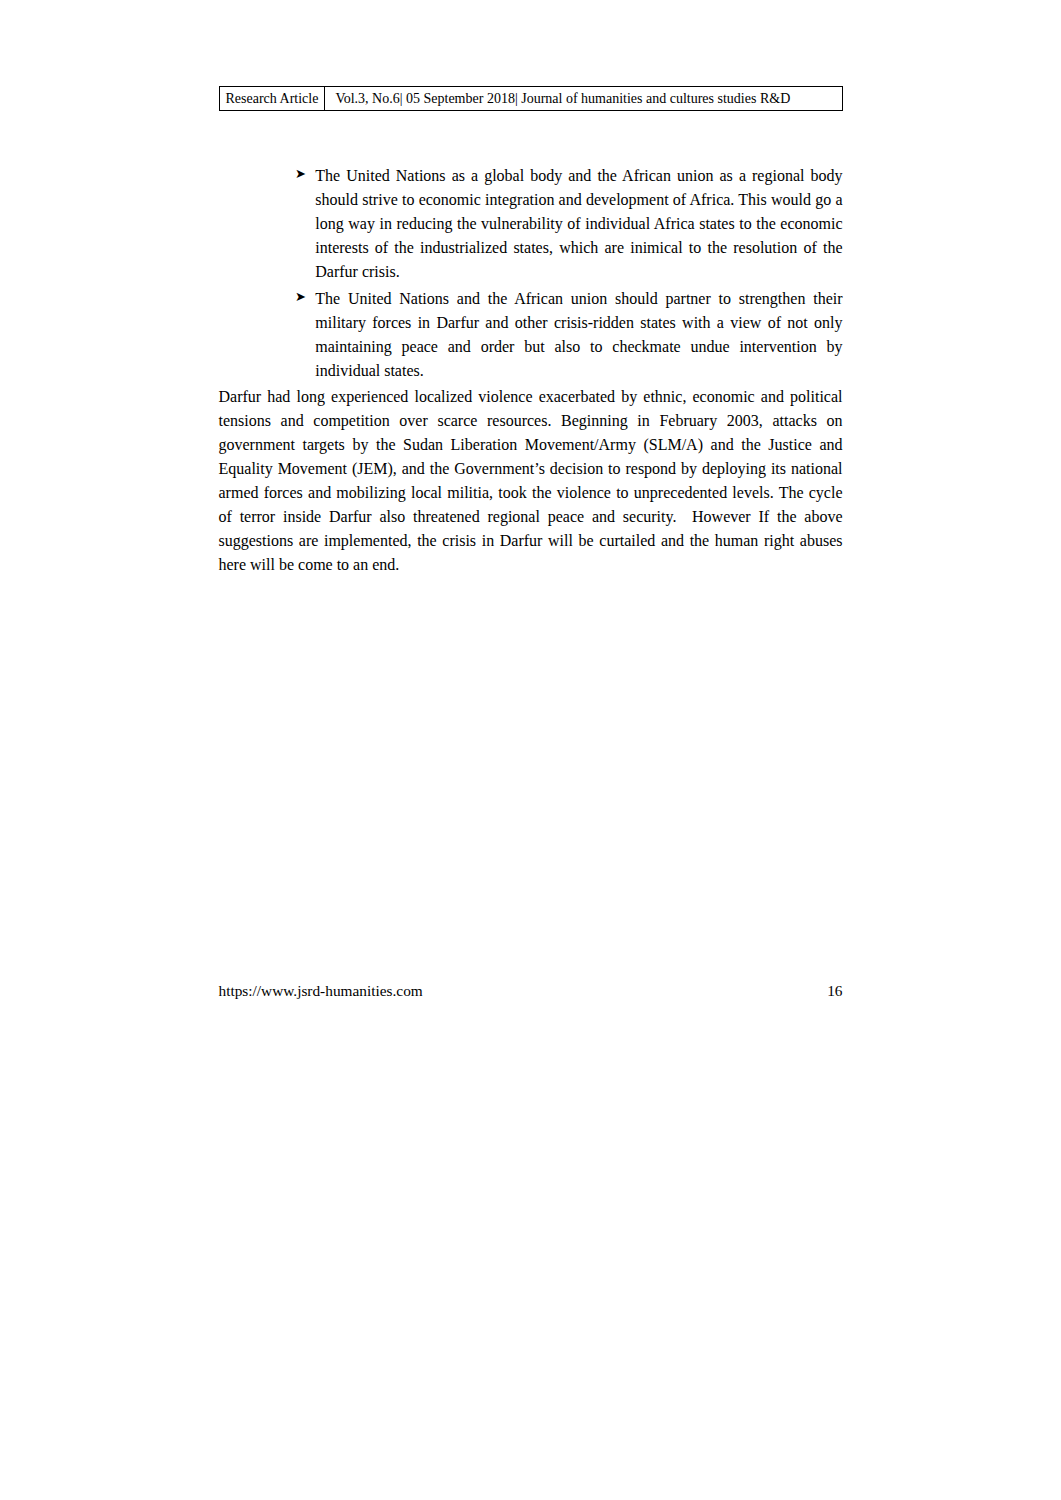Research Article
Vol.3, No.6| 05 September 2018| Journal of humanities and cultures studies R&D
The United Nations as a global body and the African union as a regional body should strive to economic integration and development of Africa. This would go a long way in reducing the vulnerability of individual Africa states to the economic interests of the industrialized states, which are inimical to the resolution of the Darfur crisis.
The United Nations and the African union should partner to strengthen their military forces in Darfur and other crisis-ridden states with a view of not only maintaining peace and order but also to checkmate undue intervention by individual states.
Darfur had long experienced localized violence exacerbated by ethnic, economic and political tensions and competition over scarce resources. Beginning in February 2003, attacks on government targets by the Sudan Liberation Movement/Army (SLM/A) and the Justice and Equality Movement (JEM), and the Government’s decision to respond by deploying its national armed forces and mobilizing local militia, took the violence to unprecedented levels. The cycle of terror inside Darfur also threatened regional peace and security. However If the above suggestions are implemented, the crisis in Darfur will be curtailed and the human right abuses here will be come to an end.
https://www.jsrd-humanities.com 16